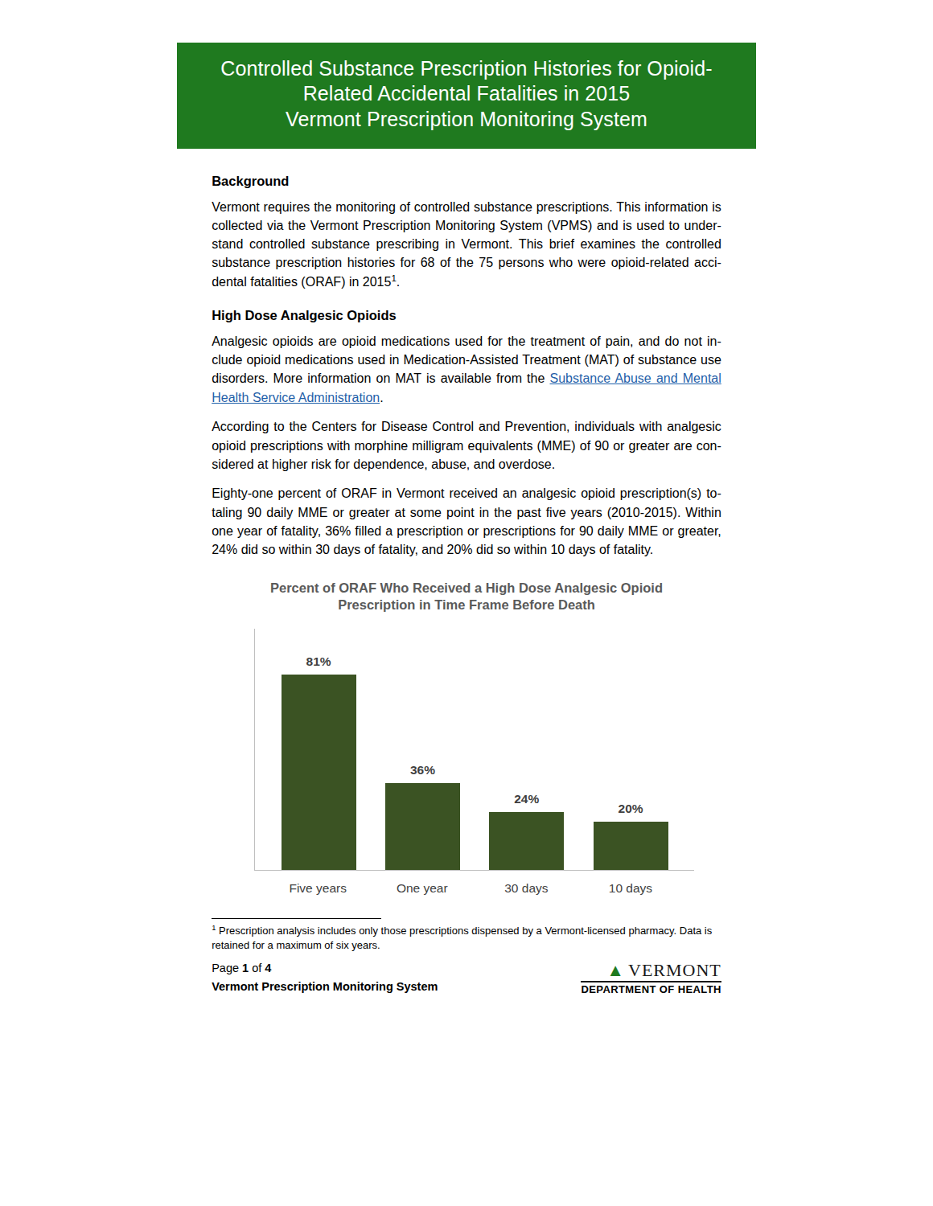Controlled Substance Prescription Histories for Opioid-Related Accidental Fatalities in 2015 Vermont Prescription Monitoring System
Background
Vermont requires the monitoring of controlled substance prescriptions. This information is collected via the Vermont Prescription Monitoring System (VPMS) and is used to understand controlled substance prescribing in Vermont. This brief examines the controlled substance prescription histories for 68 of the 75 persons who were opioid-related accidental fatalities (ORAF) in 20151.
High Dose Analgesic Opioids
Analgesic opioids are opioid medications used for the treatment of pain, and do not include opioid medications used in Medication-Assisted Treatment (MAT) of substance use disorders. More information on MAT is available from the Substance Abuse and Mental Health Service Administration.
According to the Centers for Disease Control and Prevention, individuals with analgesic opioid prescriptions with morphine milligram equivalents (MME) of 90 or greater are considered at higher risk for dependence, abuse, and overdose.
Eighty-one percent of ORAF in Vermont received an analgesic opioid prescription(s) totaling 90 daily MME or greater at some point in the past five years (2010-2015). Within one year of fatality, 36% filled a prescription or prescriptions for 90 daily MME or greater, 24% did so within 30 days of fatality, and 20% did so within 10 days of fatality.
Percent of ORAF Who Received a High Dose Analgesic Opioid
Prescription in Time Frame Before Death
81%
36%
24%
20%
Five years One year 30 days 10 days
1 Prescription analysis includes only those prescriptions dispensed by a Vermont-licensed pharmacy. Data is retained for a maximum of six years.
Page 1 of 4
Vermont Prescription Monitoring System
▲VERMONT DEPARTMENT OF HEALTH